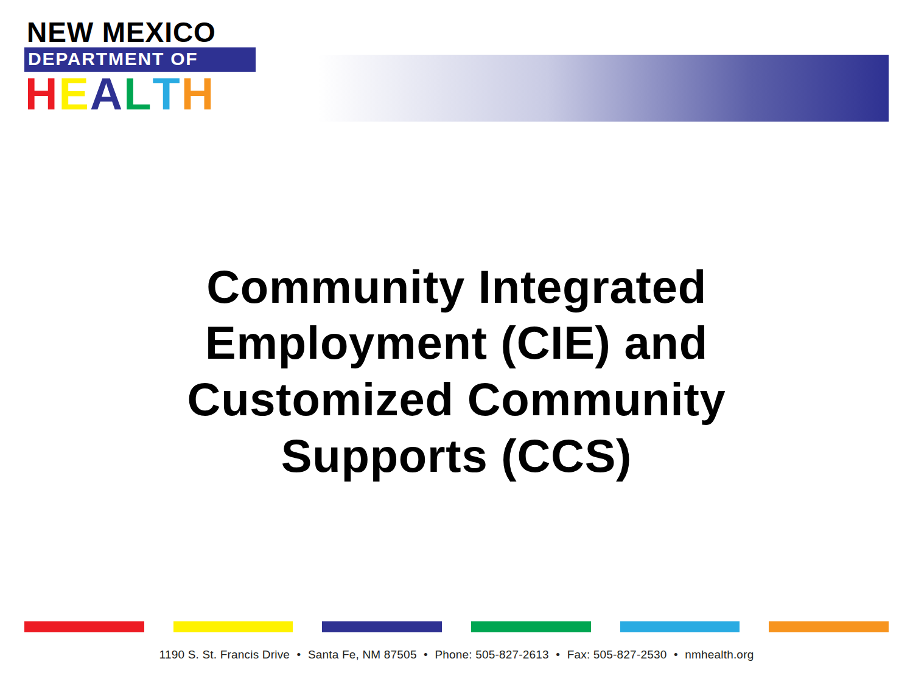NEW MEXICO
DEPARTMENT OF
HEALTH
Community Integrated Employment (CIE) and Customized Community Supports (CCS)
1190 S. St. Francis Drive • Santa Fe, NM 87505 • Phone: 505-827-2613 • Fax: 505-827-2530 • nmhealth.org